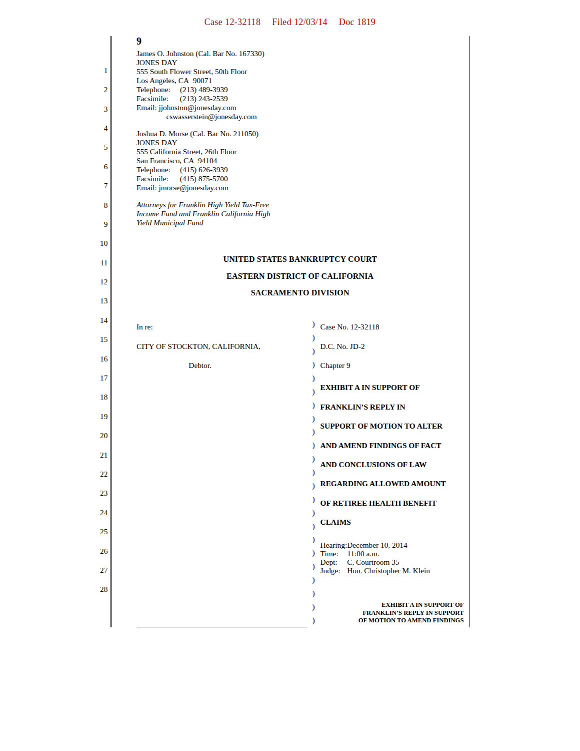Case 12-32118 Filed 12/03/14 Doc 1819
1
2
3
4
5
6
7
8
9
10
11
12
13
14
15
16
17
18
19
20
21
22
23
24
25
26
27
28
9
James O. Johnston (Cal. Bar No. 167330)
JONES DAY
555 South Flower Street, 50th Floor
Los Angeles, CA 90071
Telephone: (213) 489-3939
Facsimile: (213) 243-2539
Email: jjohnston@jonesday.com
cswasserstein@jonesday.com
Joshua D. Morse (Cal. Bar No. 211050)
JONES DAY
555 California Street, 26th Floor
San Francisco, CA 94104
Telephone: (415) 626-3939
Facsimile: (415) 875-5700
Email: jmorse@jonesday.com
Attorneys for Franklin High Yield Tax-Free
Income Fund and Franklin California High
Yield Municipal Fund
UNITED STATES BANKRUPTCY COURT
EASTERN DISTRICT OF CALIFORNIA
SACRAMENTO DIVISION
| In re: CITY OF STOCKTON, CALIFORNIA, Debtor. | ) ) ) ) ) ) ) ) ) ) ) ) ) ) ) ) ) ) ) ) ) ) ) | Case No. 12-32118 D.C. No. JD-2 Chapter 9 EXHIBIT A IN SUPPORT OF FRANKLIN’S REPLY IN SUPPORT OF MOTION TO ALTER AND AMEND FINDINGS OF FACT AND CONCLUSIONS OF LAW REGARDING ALLOWED AMOUNT OF RETIREE HEALTH BENEFIT CLAIMS / Hearing: / December 10, 2014 / / Time: / 11:00 a.m. / / Dept: / C, Courtroom 35 / / Judge: / Hon. Christopher M. Klein / |
EXHIBIT A IN SUPPORT OF
FRANKLIN’S REPLY IN SUPPORT
OF MOTION TO AMEND FINDINGS